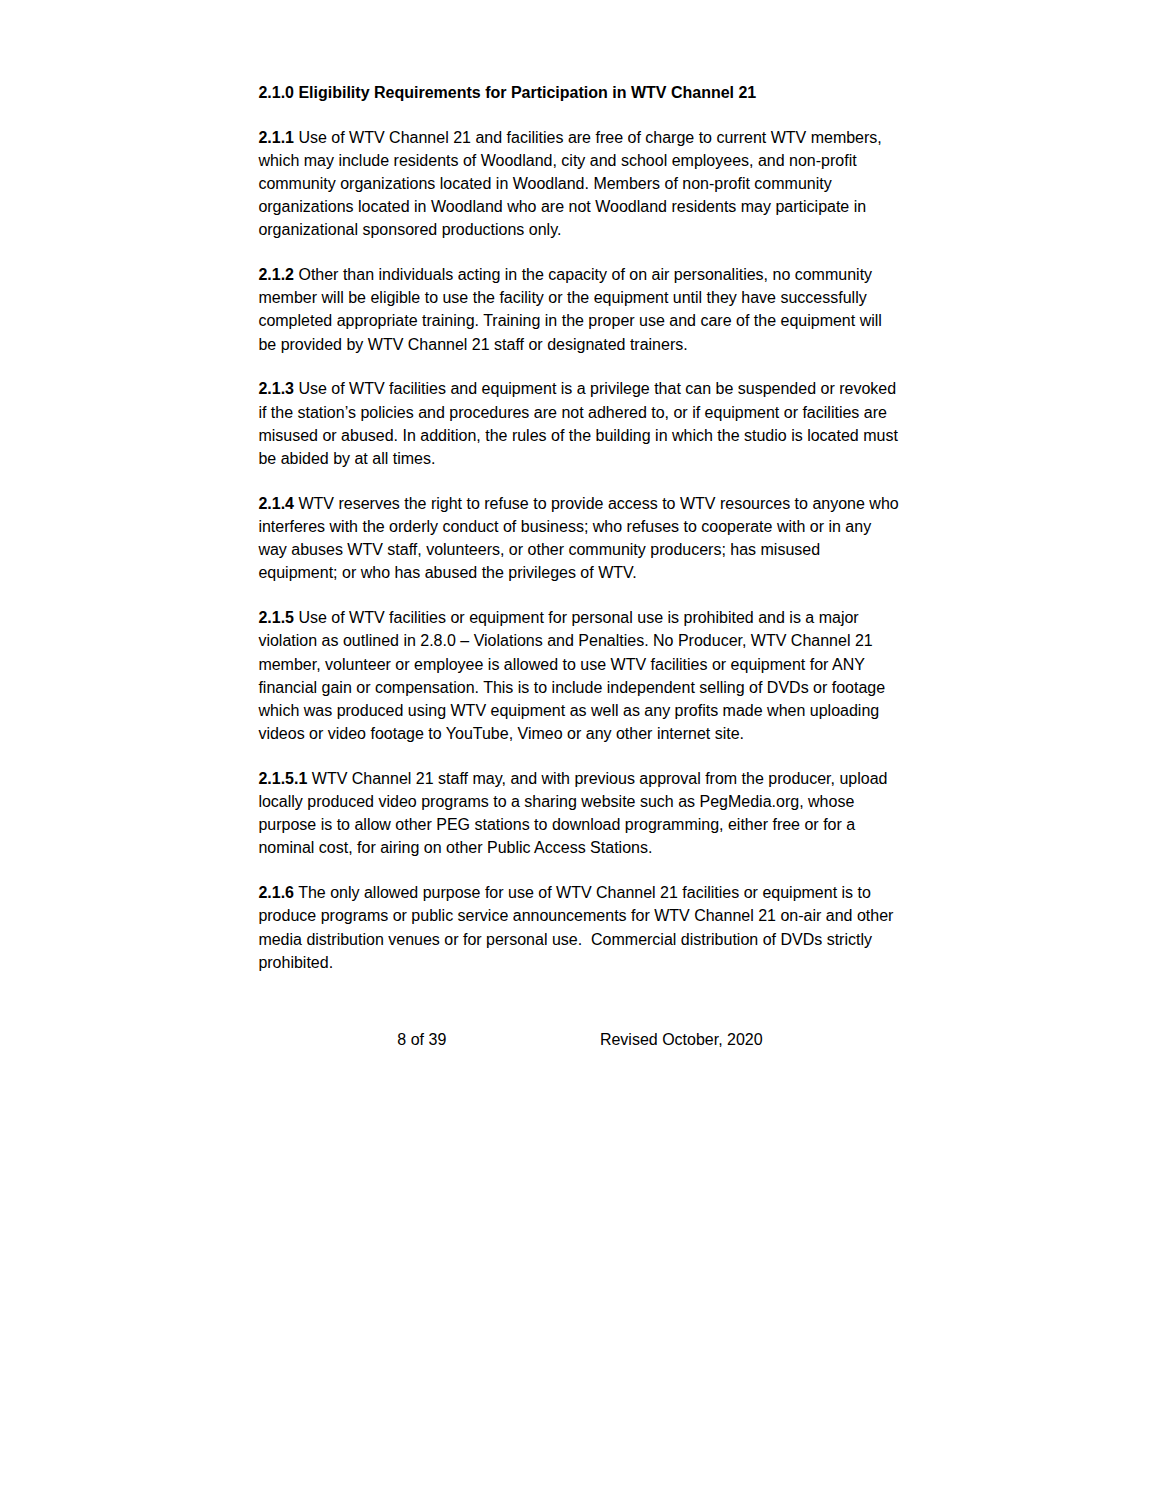2.1.0 Eligibility Requirements for Participation in WTV Channel 21
2.1.1 Use of WTV Channel 21 and facilities are free of charge to current WTV members, which may include residents of Woodland, city and school employees, and non-profit community organizations located in Woodland. Members of non-profit community organizations located in Woodland who are not Woodland residents may participate in organizational sponsored productions only.
2.1.2 Other than individuals acting in the capacity of on air personalities, no community member will be eligible to use the facility or the equipment until they have successfully completed appropriate training. Training in the proper use and care of the equipment will be provided by WTV Channel 21 staff or designated trainers.
2.1.3 Use of WTV facilities and equipment is a privilege that can be suspended or revoked if the station’s policies and procedures are not adhered to, or if equipment or facilities are misused or abused. In addition, the rules of the building in which the studio is located must be abided by at all times.
2.1.4 WTV reserves the right to refuse to provide access to WTV resources to anyone who interferes with the orderly conduct of business; who refuses to cooperate with or in any way abuses WTV staff, volunteers, or other community producers; has misused equipment; or who has abused the privileges of WTV.
2.1.5 Use of WTV facilities or equipment for personal use is prohibited and is a major violation as outlined in 2.8.0 – Violations and Penalties. No Producer, WTV Channel 21 member, volunteer or employee is allowed to use WTV facilities or equipment for ANY financial gain or compensation. This is to include independent selling of DVDs or footage which was produced using WTV equipment as well as any profits made when uploading videos or video footage to YouTube, Vimeo or any other internet site.
2.1.5.1 WTV Channel 21 staff may, and with previous approval from the producer, upload locally produced video programs to a sharing website such as PegMedia.org, whose purpose is to allow other PEG stations to download programming, either free or for a nominal cost, for airing on other Public Access Stations.
2.1.6 The only allowed purpose for use of WTV Channel 21 facilities or equipment is to produce programs or public service announcements for WTV Channel 21 on-air and other media distribution venues or for personal use. Commercial distribution of DVDs strictly prohibited.
8 of 39 Revised October, 2020